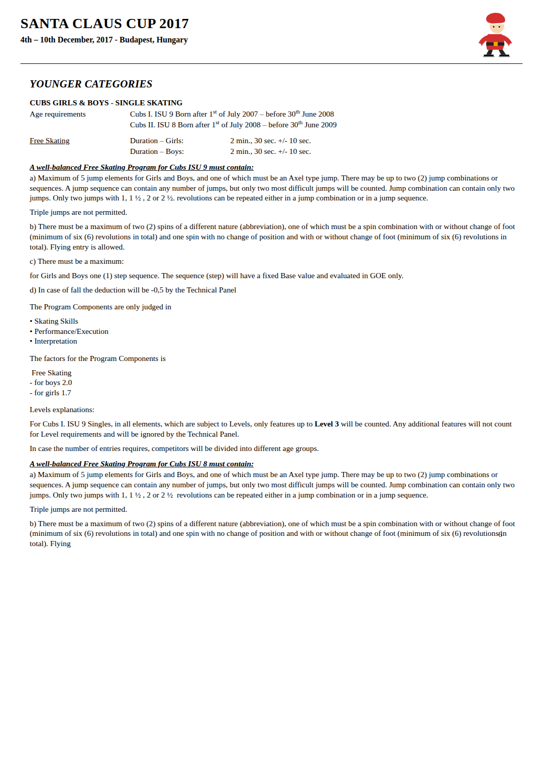SANTA CLAUS CUP 2017
4th – 10th December, 2017 - Budapest, Hungary
YOUNGER CATEGORIES
CUBS GIRLS & BOYS - SINGLE SKATING
| Age requirements | Cubs I. ISU 9 Born after 1 st of July 2007 – before 30 th June 2008 |
| | Cubs II. ISU 8 Born after 1 st of July 2008 – before 30 th June 2009 |
| Free Skating | Duration – Girls: | 2 min., 30 sec. +/- 10 sec. |
| | Duration – Boys: | 2 min., 30 sec. +/- 10 sec. |
A well-balanced Free Skating Program for Cubs ISU 9 must contain:
a) Maximum of 5 jump elements for Girls and Boys, and one of which must be an Axel type jump. There may be up to two (2) jump combinations or sequences. A jump sequence can contain any number of jumps, but only two most difficult jumps will be counted. Jump combination can contain only two jumps. Only two jumps with 1, 1 ½ , 2 or 2 ½. revolutions can be repeated either in a jump combination or in a jump sequence.
Triple jumps are not permitted.
b) There must be a maximum of two (2) spins of a different nature (abbreviation), one of which must be a spin combination with or without change of foot (minimum of six (6) revolutions in total) and one spin with no change of position and with or without change of foot (minimum of six (6) revolutions in total). Flying entry is allowed.
c) There must be a maximum:
for Girls and Boys one (1) step sequence. The sequence (step) will have a fixed Base value and evaluated in GOE only.
d) In case of fall the deduction will be -0,5 by the Technical Panel
The Program Components are only judged in
Skating Skills
Performance/Execution
Interpretation
The factors for the Program Components is
Free Skating
- for boys 2.0
- for girls 1.7
Levels explanations:
For Cubs I. ISU 9 Singles, in all elements, which are subject to Levels, only features up to Level 3 will be counted. Any additional features will not count for Level requirements and will be ignored by the Technical Panel.
In case the number of entries requires, competitors will be divided into different age groups.
A well-balanced Free Skating Program for Cubs ISU 8 must contain:
a) Maximum of 5 jump elements for Girls and Boys, and one of which must be an Axel type jump. There may be up to two (2) jump combinations or sequences. A jump sequence can contain any number of jumps, but only two most difficult jumps will be counted. Jump combination can contain only two jumps. Only two jumps with 1, 1 ½ , 2 or 2 ½ revolutions can be repeated either in a jump combination or in a jump sequence.
Triple jumps are not permitted.
b) There must be a maximum of two (2) spins of a different nature (abbreviation), one of which must be a spin combination with or without change of foot (minimum of six (6) revolutions in total) and one spin with no change of position and with or without change of foot (minimum of six (6) revolutions in total). Flying
6